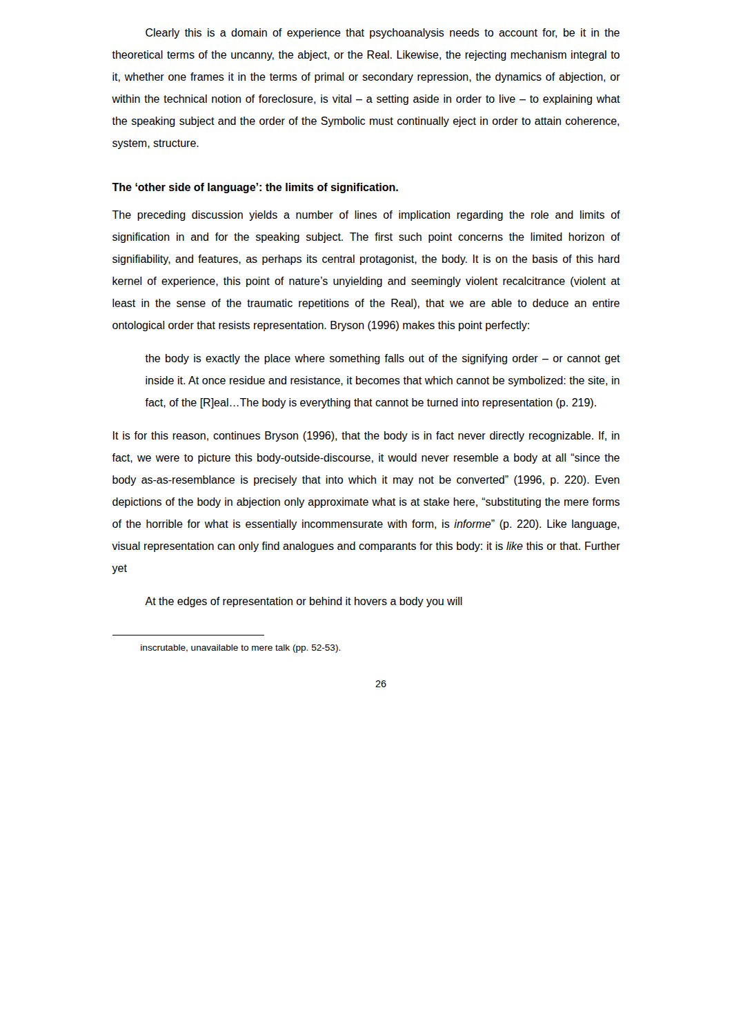Clearly this is a domain of experience that psychoanalysis needs to account for, be it in the theoretical terms of the uncanny, the abject, or the Real. Likewise, the rejecting mechanism integral to it, whether one frames it in the terms of primal or secondary repression, the dynamics of abjection, or within the technical notion of foreclosure, is vital – a setting aside in order to live – to explaining what the speaking subject and the order of the Symbolic must continually eject in order to attain coherence, system, structure.
The ‘other side of language’: the limits of signification.
The preceding discussion yields a number of lines of implication regarding the role and limits of signification in and for the speaking subject. The first such point concerns the limited horizon of signifiability, and features, as perhaps its central protagonist, the body. It is on the basis of this hard kernel of experience, this point of nature’s unyielding and seemingly violent recalcitrance (violent at least in the sense of the traumatic repetitions of the Real), that we are able to deduce an entire ontological order that resists representation. Bryson (1996) makes this point perfectly:
the body is exactly the place where something falls out of the signifying order – or cannot get inside it. At once residue and resistance, it becomes that which cannot be symbolized: the site, in fact, of the [R]eal…The body is everything that cannot be turned into representation (p. 219).
It is for this reason, continues Bryson (1996), that the body is in fact never directly recognizable. If, in fact, we were to picture this body-outside-discourse, it would never resemble a body at all “since the body as-as-resemblance is precisely that into which it may not be converted” (1996, p. 220). Even depictions of the body in abjection only approximate what is at stake here, “substituting the mere forms of the horrible for what is essentially incommensurate with form, is informe” (p. 220). Like language, visual representation can only find analogues and comparants for this body: it is like this or that. Further yet
At the edges of representation or behind it hovers a body you will
inscrutable, unavailable to mere talk (pp. 52-53).
26